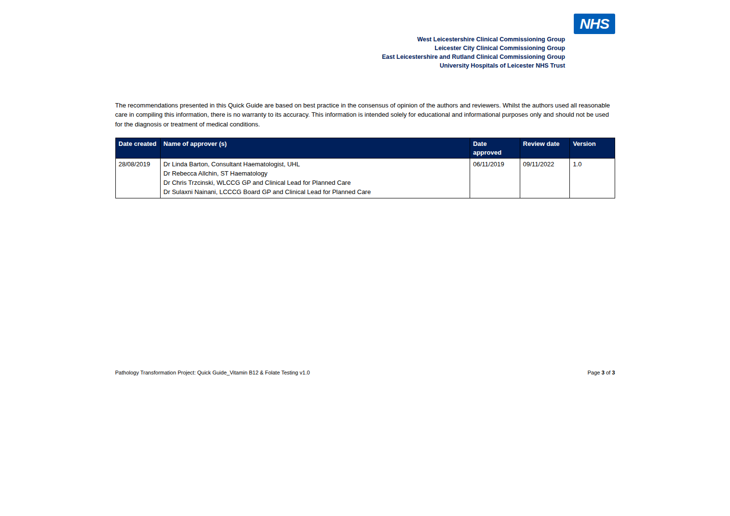West Leicestershire Clinical Commissioning Group
Leicester City Clinical Commissioning Group
East Leicestershire and Rutland Clinical Commissioning Group
University Hospitals of Leicester NHS Trust
NHS
The recommendations presented in this Quick Guide are based on best practice in the consensus of opinion of the authors and reviewers. Whilst the authors used all reasonable care in compiling this information, there is no warranty to its accuracy. This information is intended solely for educational and informational purposes only and should not be used for the diagnosis or treatment of medical conditions.
| Date created | Name of approver (s) | Date approved | Review date | Version |
| --- | --- | --- | --- | --- |
| 28/08/2019 | Dr Linda Barton, Consultant Haematologist, UHL Dr Rebecca Allchin, ST Haematology Dr Chris Trzcinski, WLCCG GP and Clinical Lead for Planned Care Dr Sulaxni Nainani, LCCCG Board GP and Clinical Lead for Planned Care | 06/11/2019 | 09/11/2022 | 1.0 |
Pathology Transformation Project: Quick Guide_Vitamin B12 & Folate Testing v1.0
Page 3 of 3